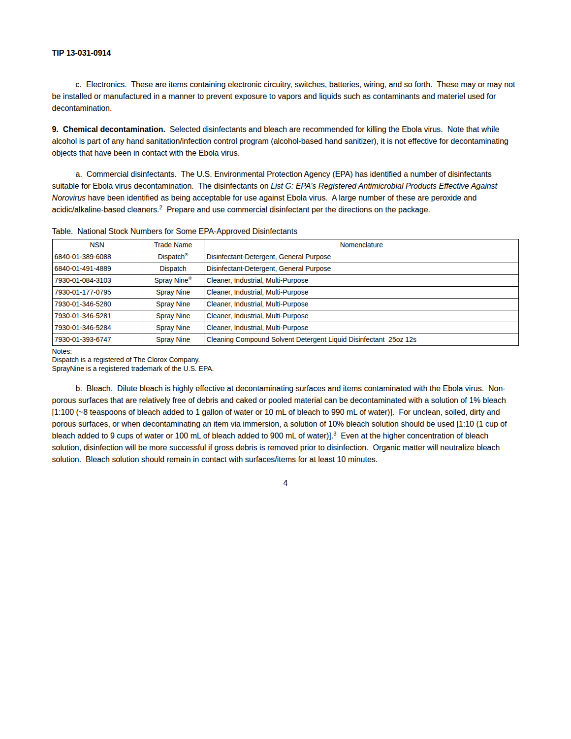TIP 13-031-0914
c. Electronics. These are items containing electronic circuitry, switches, batteries, wiring, and so forth. These may or may not be installed or manufactured in a manner to prevent exposure to vapors and liquids such as contaminants and materiel used for decontamination.
9. Chemical decontamination. Selected disinfectants and bleach are recommended for killing the Ebola virus. Note that while alcohol is part of any hand sanitation/infection control program (alcohol-based hand sanitizer), it is not effective for decontaminating objects that have been in contact with the Ebola virus.
a. Commercial disinfectants. The U.S. Environmental Protection Agency (EPA) has identified a number of disinfectants suitable for Ebola virus decontamination. The disinfectants on List G: EPA’s Registered Antimicrobial Products Effective Against Norovirus have been identified as being acceptable for use against Ebola virus. A large number of these are peroxide and acidic/alkaline-based cleaners.2 Prepare and use commercial disinfectant per the directions on the package.
Table. National Stock Numbers for Some EPA-Approved Disinfectants
| NSN | Trade Name | Nomenclature |
| --- | --- | --- |
| 6840-01-389-6088 | Dispatch ® | Disinfectant-Detergent, General Purpose |
| 6840-01-491-4889 | Dispatch | Disinfectant-Detergent, General Purpose |
| 7930-01-084-3103 | Spray Nine ® | Cleaner, Industrial, Multi-Purpose |
| 7930-01-177-0795 | Spray Nine | Cleaner, Industrial, Multi-Purpose |
| 7930-01-346-5280 | Spray Nine | Cleaner, Industrial, Multi-Purpose |
| 7930-01-346-5281 | Spray Nine | Cleaner, Industrial, Multi-Purpose |
| 7930-01-346-5284 | Spray Nine | Cleaner, Industrial, Multi-Purpose |
| 7930-01-393-6747 | Spray Nine | Cleaning Compound Solvent Detergent Liquid Disinfectant 25oz 12s |
Notes:
Dispatch is a registered of The Clorox Company.
SprayNine is a registered trademark of the U.S. EPA.
b. Bleach. Dilute bleach is highly effective at decontaminating surfaces and items contaminated with the Ebola virus. Non-porous surfaces that are relatively free of debris and caked or pooled material can be decontaminated with a solution of 1% bleach [1:100 (~8 teaspoons of bleach added to 1 gallon of water or 10 mL of bleach to 990 mL of water)]. For unclean, soiled, dirty and porous surfaces, or when decontaminating an item via immersion, a solution of 10% bleach solution should be used [1:10 (1 cup of bleach added to 9 cups of water or 100 mL of bleach added to 900 mL of water)].3 Even at the higher concentration of bleach solution, disinfection will be more successful if gross debris is removed prior to disinfection. Organic matter will neutralize bleach solution. Bleach solution should remain in contact with surfaces/items for at least 10 minutes.
4